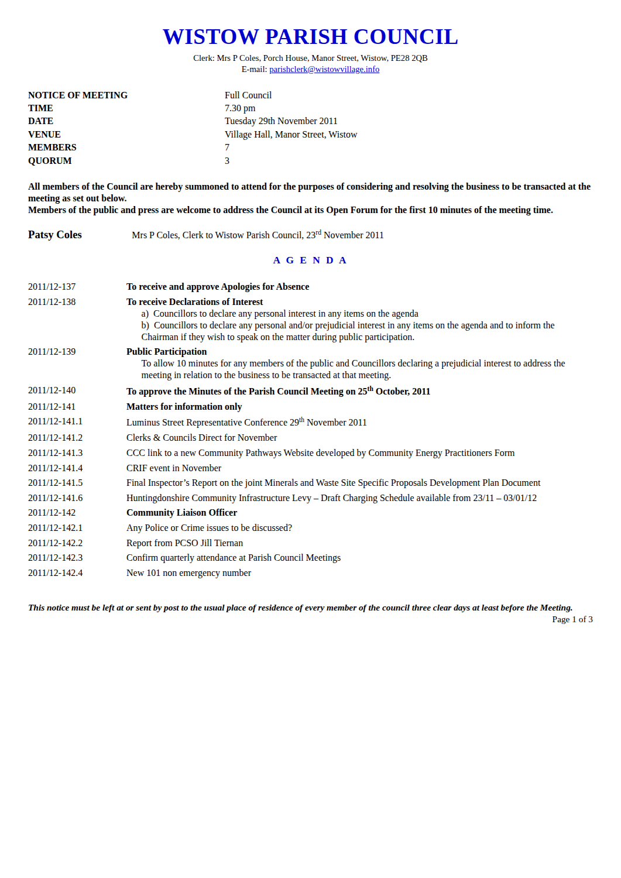WISTOW PARISH COUNCIL
Clerk: Mrs P Coles, Porch House, Manor Street, Wistow, PE28 2QB
E-mail: parishclerk@wistowvillage.info
| NOTICE OF MEETING | Full Council |
| TIME | 7.30 pm |
| DATE | Tuesday 29th November 2011 |
| VENUE | Village Hall, Manor Street, Wistow |
| MEMBERS | 7 |
| QUORUM | 3 |
All members of the Council are hereby summoned to attend for the purposes of considering and resolving the business to be transacted at the meeting as set out below.
Members of the public and press are welcome to address the Council at its Open Forum for the first 10 minutes of the meeting time.
Patsy Coles Mrs P Coles, Clerk to Wistow Parish Council, 23rd November 2011
A G E N D A
| 2011/12-137 | To receive and approve Apologies for Absence |
| 2011/12-138 | To receive Declarations of Interest a) Councillors to declare any personal interest in any items on the agenda b) Councillors to declare any personal and/or prejudicial interest in any items on the agenda and to inform the Chairman if they wish to speak on the matter during public participation. |
| 2011/12-139 | Public Participation To allow 10 minutes for any members of the public and Councillors declaring a prejudicial interest to address the meeting in relation to the business to be transacted at that meeting. |
| 2011/12-140 | To approve the Minutes of the Parish Council Meeting on 25 th October, 2011 |
| 2011/12-141 | Matters for information only |
| 2011/12-141.1 | Luminus Street Representative Conference 29 th November 2011 |
| 2011/12-141.2 | Clerks & Councils Direct for November |
| 2011/12-141.3 | CCC link to a new Community Pathways Website developed by Community Energy Practitioners Form |
| 2011/12-141.4 | CRIF event in November |
| 2011/12-141.5 | Final Inspector’s Report on the joint Minerals and Waste Site Specific Proposals Development Plan Document |
| 2011/12-141.6 | Huntingdonshire Community Infrastructure Levy – Draft Charging Schedule available from 23/11 – 03/01/12 |
| 2011/12-142 | Community Liaison Officer |
| 2011/12-142.1 | Any Police or Crime issues to be discussed? |
| 2011/12-142.2 | Report from PCSO Jill Tiernan |
| 2011/12-142.3 | Confirm quarterly attendance at Parish Council Meetings |
| 2011/12-142.4 | New 101 non emergency number |
This notice must be left at or sent by post to the usual place of residence of every member of the council three clear days at least before the Meeting. Page 1 of 3